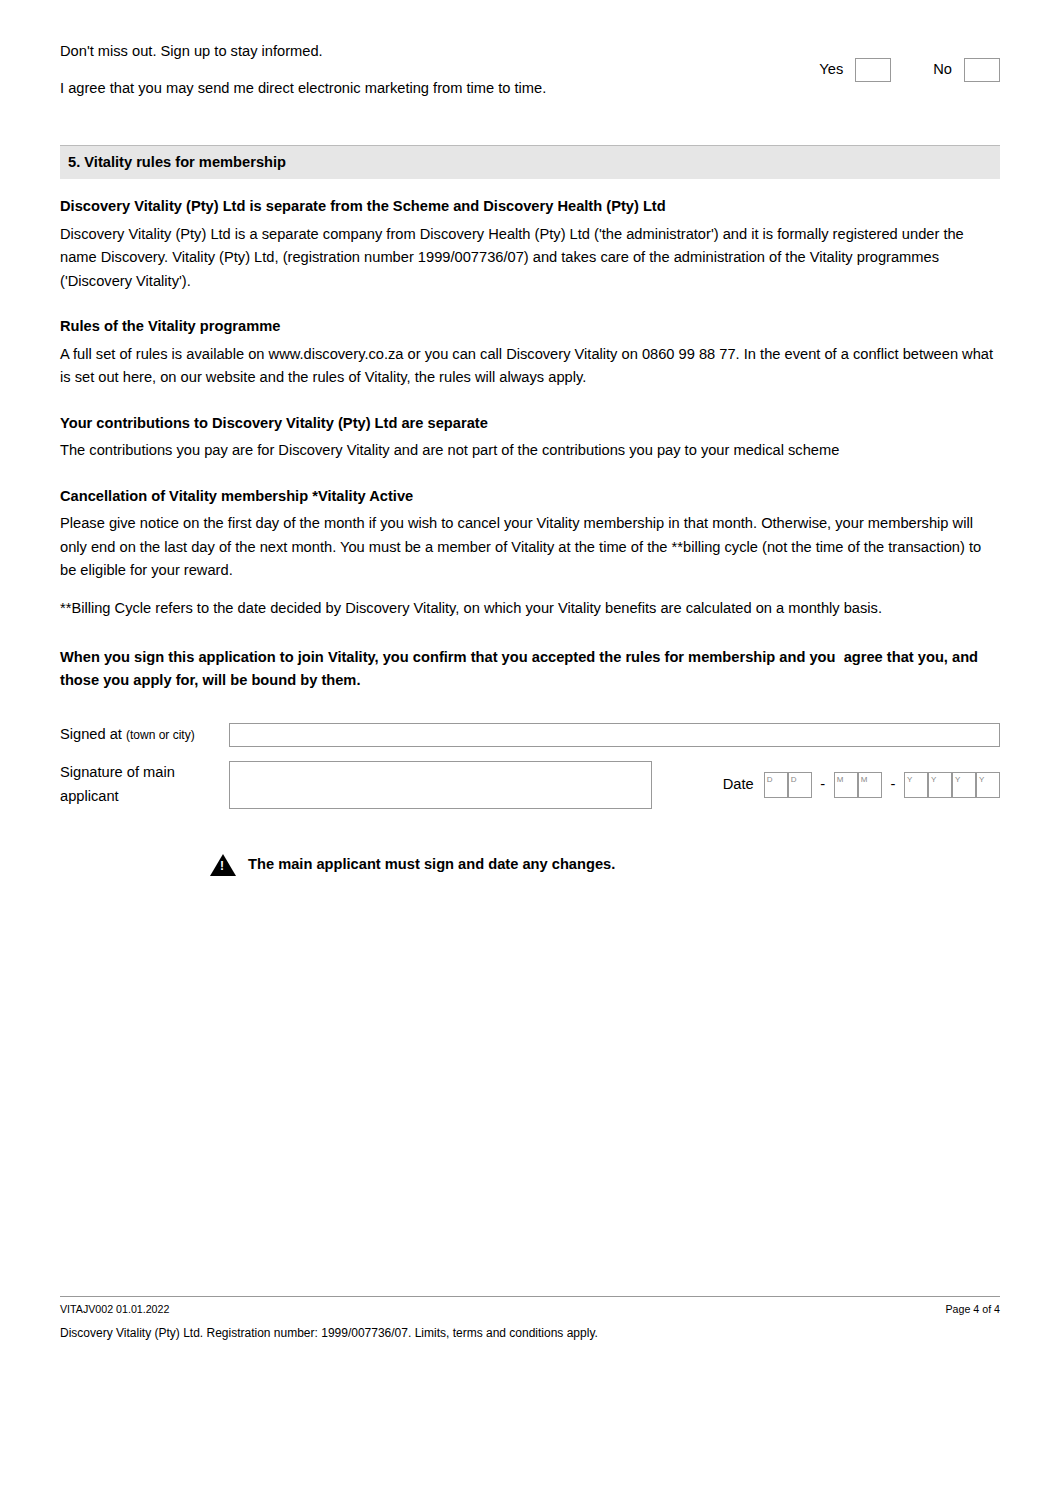Don't miss out. Sign up to stay informed.
I agree that you may send me direct electronic marketing from time to time.
Yes No
5. Vitality rules for membership
Discovery Vitality (Pty) Ltd is separate from the Scheme and Discovery Health (Pty) Ltd
Discovery Vitality (Pty) Ltd is a separate company from Discovery Health (Pty) Ltd ('the administrator') and it is formally registered under the name Discovery. Vitality (Pty) Ltd, (registration number 1999/007736/07) and takes care of the administration of the Vitality programmes ('Discovery Vitality').
Rules of the Vitality programme
A full set of rules is available on www.discovery.co.za or you can call Discovery Vitality on 0860 99 88 77. In the event of a conflict between what is set out here, on our website and the rules of Vitality, the rules will always apply.
Your contributions to Discovery Vitality (Pty) Ltd are separate
The contributions you pay are for Discovery Vitality and are not part of the contributions you pay to your medical scheme
Cancellation of Vitality membership *Vitality Active
Please give notice on the first day of the month if you wish to cancel your Vitality membership in that month. Otherwise, your membership will only end on the last day of the next month. You must be a member of Vitality at the time of the **billing cycle (not the time of the transaction) to be eligible for your reward.
**Billing Cycle refers to the date decided by Discovery Vitality, on which your Vitality benefits are calculated on a monthly basis.
When you sign this application to join Vitality, you confirm that you accepted the rules for membership and you agree that you, and those you apply for, will be bound by them.
| Signed at (town or city) | |
| Signature of main applicant | | Date D D - M M - Y Y Y Y |
The main applicant must sign and date any changes.
VITAJV002 01.01.2022
Page 4 of 4
Discovery Vitality (Pty) Ltd. Registration number: 1999/007736/07. Limits, terms and conditions apply.